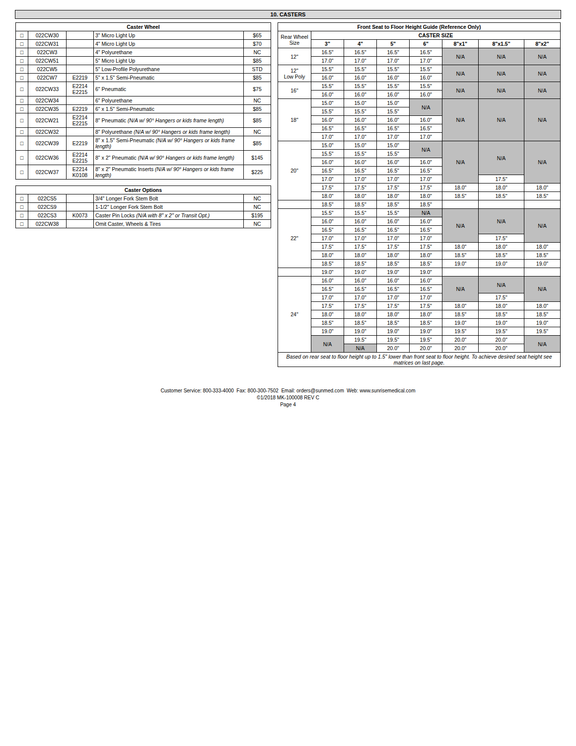10. CASTERS
| / Caster Wheel / / □ / 022CW30 / / 3" Micro Light Up / $65 / / □ / 022CW31 / / 4" Micro Light Up / $70 / / □ / 022CW3 / / 4" Polyurethane / NC / / □ / 022CW51 / / 5" Micro Light Up / $85 / / □ / 022CW5 / / 5" Low-Profile Polyurethane / STD / / □ / 022CW7 / E2219 / 5" x 1.5" Semi-Pneumatic / $85 / / □ / 022CW33 / E2214 E2215 / 6" Pneumatic / $75 / / □ / 022CW34 / / 6" Polyurethane / NC / / □ / 022CW35 / E2219 / 6" x 1.5" Semi-Pneumatic / $85 / / □ / 022CW21 / E2214 E2215 / 8" Pneumatic (N/A w/ 90° Hangers or kids frame length) / $85 / / □ / 022CW32 / / 8" Polyurethane (N/A w/ 90° Hangers or kids frame length) / NC / / □ / 022CW39 / E2219 / 8" x 1.5" Semi-Pneumatic (N/A w/ 90° Hangers or kids frame length) / $85 / / □ / 022CW36 / E2214 E2215 / 8" x 2" Pneumatic (N/A w/ 90° Hangers or kids frame length) / $145 / / □ / 022CW37 / E2214 K0108 / 8" x 2" Pneumatic Inserts (N/A w/ 90° Hangers or kids frame length) / $225 / / Caster Options / / □ / 022CS5 / / 3/4" Longer Fork Stem Bolt / NC / / □ / 022CS9 / / 1-1/2" Longer Fork Stem Bolt / NC / / □ / 022CS3 / K0073 / Caster Pin Locks (N/A with 8" x 2" or Transit Opt.) / $195 / / □ / 022CW38 / / Omit Caster, Wheels & Tires / NC / | / Front Seat to Floor Height Guide (Reference Only) / / Rear Wheel Size / CASTER SIZE / / 3" / 4" / 5" / 6" / 8"x1" / 8"x1.5" / 8"x2" / / 12" / 16.5" / 16.5" / 16.5" / 16.5" / N/A / N/A / N/A / / 17.0" / 17.0" / 17.0" / 17.0" / / 12" Low Poly / 15.5" / 15.5" / 15.5" / 15.5" / N/A / N/A / N/A / / 16.0" / 16.0" / 16.0" / 16.0" / / 16" / 15.5" / 15.5" / 15.5" / 15.5" / N/A / N/A / N/A / / 16.0" / 16.0" / 16.0" / 16.0" / / 18" / 15.0" / 15.0" / 15.0" / N/A / N/A / N/A / N/A / / 15.5" / 15.5" / 15.5" / / 16.0" / 16.0" / 16.0" / 16.0" / / 16.5" / 16.5" / 16.5" / 16.5" / / 17.0" / 17.0" / 17.0" / 17.0" / / 20" / 15.0" / 15.0" / 15.0" / N/A / N/A / N/A / N/A / / 15.5" / 15.5" / 15.5" / / 16.0" / 16.0" / 16.0" / 16.0" / / 16.5" / 16.5" / 16.5" / 16.5" / / 17.0" / 17.0" / 17.0" / 17.0" / 17.5" / / 17.5" / 17.5" / 17.5" / 17.5" / 18.0" / 18.0" / 18.0" / / 18.0" / 18.0" / 18.0" / 18.0" / 18.5" / 18.5" / 18.5" / / / 18.5" / 18.5" / 18.5" / 18.5" / / / / / 22" / 15.5" / 15.5" / 15.5" / N/A / N/A / N/A / N/A / / 16.0" / 16.0" / 16.0" / 16.0" / / 16.5" / 16.5" / 16.5" / 16.5" / / 17.0" / 17.0" / 17.0" / 17.0" / 17.5" / / 17.5" / 17.5" / 17.5" / 17.5" / 18.0" / 18.0" / 18.0" / / 18.0" / 18.0" / 18.0" / 18.0" / 18.5" / 18.5" / 18.5" / / 18.5" / 18.5" / 18.5" / 18.5" / 19.0" / 19.0" / 19.0" / / / 19.0" / 19.0" / 19.0" / 19.0" / / / / / 24" / 16.0" / 16.0" / 16.0" / 16.0" / N/A / N/A / N/A / / 16.5" / 16.5" / 16.5" / 16.5" / / 17.0" / 17.0" / 17.0" / 17.0" / 17.5" / / 17.5" / 17.5" / 17.5" / 17.5" / 18.0" / 18.0" / 18.0" / / 18.0" / 18.0" / 18.0" / 18.0" / 18.5" / 18.5" / 18.5" / / 18.5" / 18.5" / 18.5" / 18.5" / 19.0" / 19.0" / 19.0" / / 19.0" / 19.0" / 19.0" / 19.0" / 19.5" / 19.5" / 19.5" / / N/A / 19.5" / 19.5" / 19.5" / 20.0" / 20.0" / N/A / / N/A / 20.0" / 20.0" / 20.0" / 20.0" / / Based on rear seat to floor height up to 1.5" lower than front seat to floor height. To achieve desired seat height see matrices on last page. / |
Customer Service: 800-333-4000 Fax: 800-300-7502 Email: orders@sunmed.com Web: www.sunrisemedical.com
©1/2018 MK-100008 REV C
Page 4